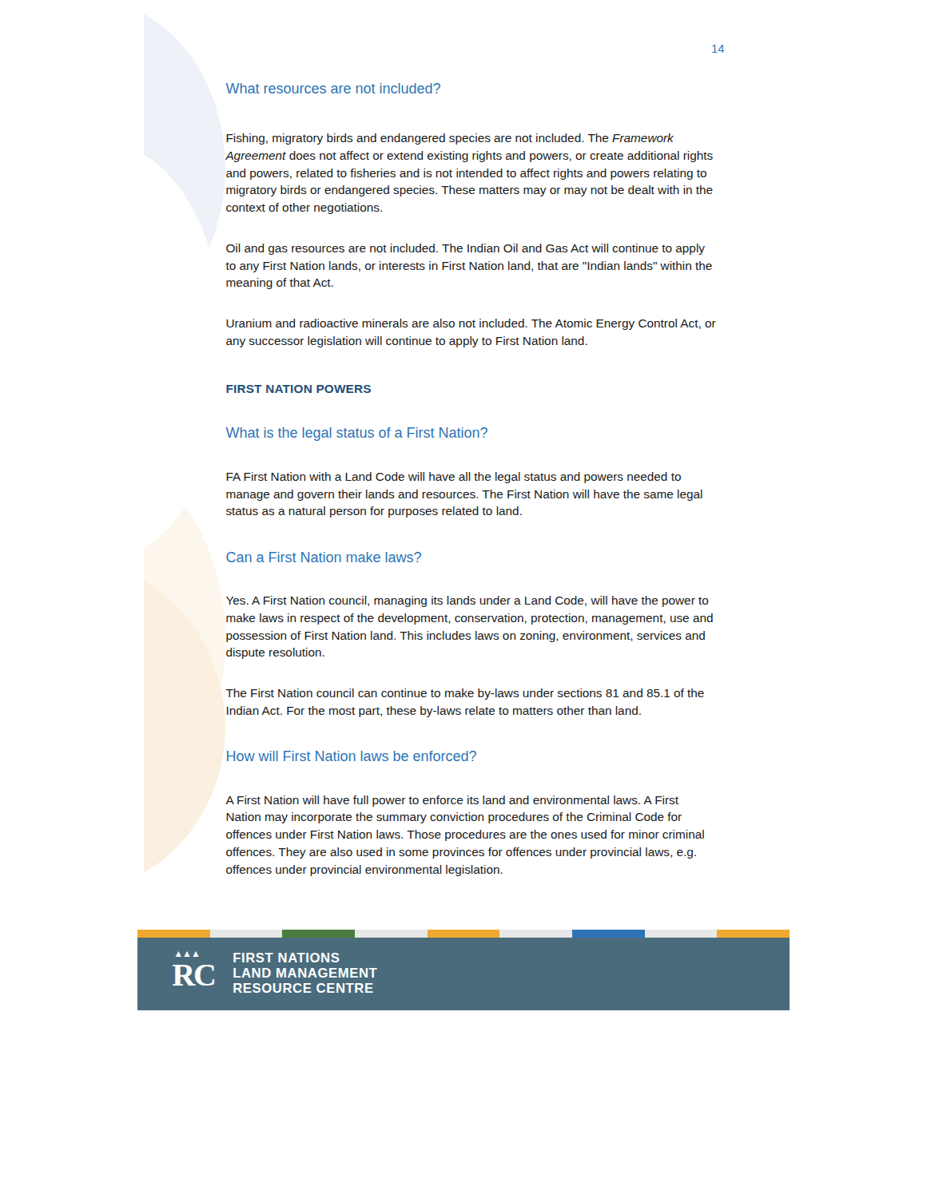14
What resources are not included?
Fishing, migratory birds and endangered species are not included. The Framework Agreement does not affect or extend existing rights and powers, or create additional rights and powers, related to fisheries and is not intended to affect rights and powers relating to migratory birds or endangered species. These matters may or may not be dealt with in the context of other negotiations.
Oil and gas resources are not included. The Indian Oil and Gas Act will continue to apply to any First Nation lands, or interests in First Nation land, that are "Indian lands" within the meaning of that Act.
Uranium and radioactive minerals are also not included. The Atomic Energy Control Act, or any successor legislation will continue to apply to First Nation land.
FIRST NATION POWERS
What is the legal status of a First Nation?
FA First Nation with a Land Code will have all the legal status and powers needed to manage and govern their lands and resources. The First Nation will have the same legal status as a natural person for purposes related to land.
Can a First Nation make laws?
Yes. A First Nation council, managing its lands under a Land Code, will have the power to make laws in respect of the development, conservation, protection, management, use and possession of First Nation land. This includes laws on zoning, environment, services and dispute resolution.
The First Nation council can continue to make by-laws under sections 81 and 85.1 of the Indian Act. For the most part, these by-laws relate to matters other than land.
How will First Nation laws be enforced?
A First Nation will have full power to enforce its land and environmental laws. A First Nation may incorporate the summary conviction procedures of the Criminal Code for offences under First Nation laws. Those procedures are the ones used for minor criminal offences. They are also used in some provinces for offences under provincial laws, e.g. offences under provincial environmental legislation.
▲▲▲
RC
FIRST NATIONS
LAND MANAGEMENT
RESOURCE CENTRE